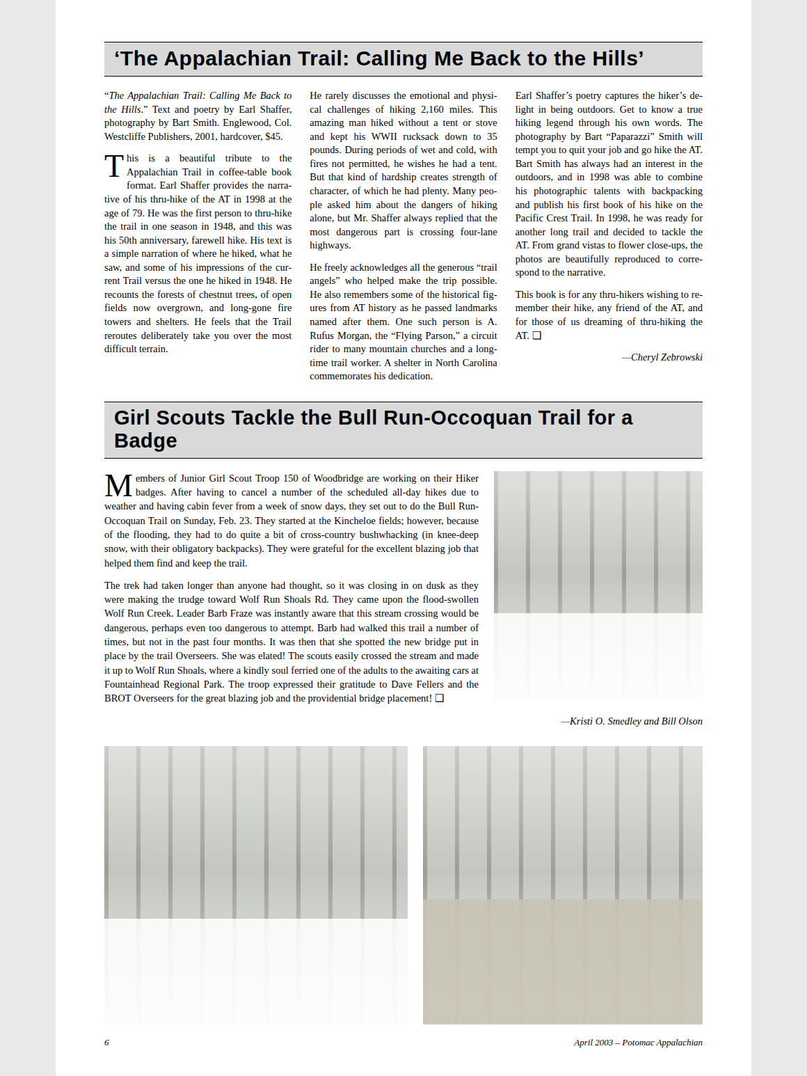‘The Appalachian Trail: Calling Me Back to the Hills’
“The Appalachian Trail: Calling Me Back to the Hills.” Text and poetry by Earl Shaffer, photography by Bart Smith. Englewood, Col. Westcliffe Publishers, 2001, hardcover, $45.
This is a beautiful tribute to the Appalachian Trail in coffee-table book format. Earl Shaffer provides the narrative of his thru-hike of the AT in 1998 at the age of 79. He was the first person to thru-hike the trail in one season in 1948, and this was his 50th anniversary, farewell hike. His text is a simple narration of where he hiked, what he saw, and some of his impressions of the current Trail versus the one he hiked in 1948. He recounts the forests of chestnut trees, of open fields now overgrown, and long-gone fire towers and shelters. He feels that the Trail reroutes deliberately take you over the most difficult terrain.
He rarely discusses the emotional and physical challenges of hiking 2,160 miles. This amazing man hiked without a tent or stove and kept his WWII rucksack down to 35 pounds. During periods of wet and cold, with fires not permitted, he wishes he had a tent. But that kind of hardship creates strength of character, of which he had plenty. Many people asked him about the dangers of hiking alone, but Mr. Shaffer always replied that the most dangerous part is crossing four-lane highways.
He freely acknowledges all the generous “trail angels” who helped make the trip possible. He also remembers some of the historical figures from AT history as he passed landmarks named after them. One such person is A. Rufus Morgan, the “Flying Parson,” a circuit rider to many mountain churches and a longtime trail worker. A shelter in North Carolina commemorates his dedication.
Earl Shaffer’s poetry captures the hiker’s delight in being outdoors. Get to know a true hiking legend through his own words. The photography by Bart “Paparazzi” Smith will tempt you to quit your job and go hike the AT. Bart Smith has always had an interest in the outdoors, and in 1998 was able to combine his photographic talents with backpacking and publish his first book of his hike on the Pacific Crest Trail. In 1998, he was ready for another long trail and decided to tackle the AT. From grand vistas to flower close-ups, the photos are beautifully reproduced to correspond to the narrative.
This book is for any thru-hikers wishing to remember their hike, any friend of the AT, and for those of us dreaming of thru-hiking the AT. ❑
—Cheryl Zebrowski
Girl Scouts Tackle the Bull Run-Occoquan Trail for a Badge
Members of Junior Girl Scout Troop 150 of Woodbridge are working on their Hiker badges. After having to cancel a number of the scheduled all-day hikes due to weather and having cabin fever from a week of snow days, they set out to do the Bull Run-Occoquan Trail on Sunday, Feb. 23. They started at the Kincheloe fields; however, because of the flooding, they had to do quite a bit of cross-country bushwhacking (in knee-deep snow, with their obligatory backpacks). They were grateful for the excellent blazing job that helped them find and keep the trail.
The trek had taken longer than anyone had thought, so it was closing in on dusk as they were making the trudge toward Wolf Run Shoals Rd. They came upon the flood-swollen Wolf Run Creek. Leader Barb Fraze was instantly aware that this stream crossing would be dangerous, perhaps even too dangerous to attempt. Barb had walked this trail a number of times, but not in the past four months. It was then that she spotted the new bridge put in place by the trail Overseers. She was elated! The scouts easily crossed the stream and made it up to Wolf Run Shoals, where a kindly soul ferried one of the adults to the awaiting cars at Fountainhead Regional Park. The troop expressed their gratitude to Dave Fellers and the BROT Overseers for the great blazing job and the providential bridge placement! ❑
—Kristi O. Smedley and Bill Olson
6 April 2003 – Potomac Appalachian